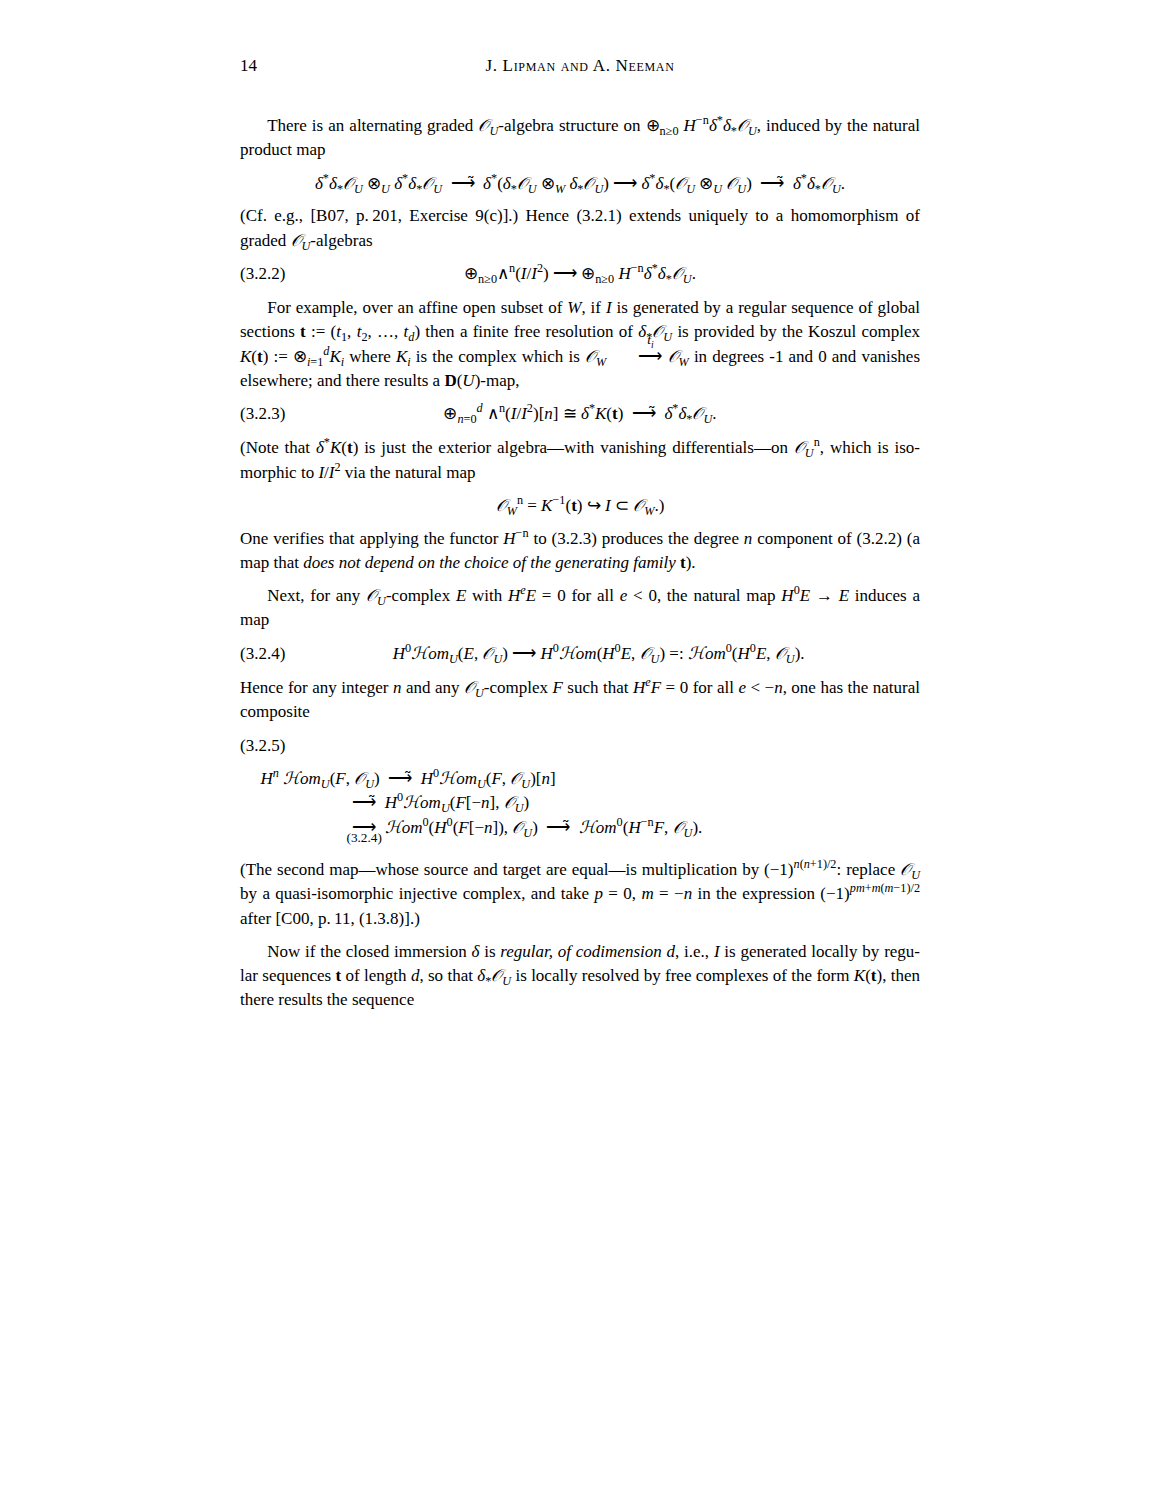14 J. Lipman and A. Neeman
There is an alternating graded 𝒪U-algebra structure on ⊕n≥0 H−nδ*δ*𝒪U, induced by the natural product map
δ*δ*𝒪U ⊗U δ*δ*𝒪U ⟶̃ δ*(δ*𝒪U ⊗W δ*𝒪U) ⟶ δ*δ*(𝒪U ⊗U 𝒪U) ⟶̃ δ*δ*𝒪U.
(Cf. e.g., [B07, p. 201, Exercise 9(c)].) Hence (3.2.1) extends uniquely to a homomorphism of graded 𝒪U-algebras
(3.2.2) ⊕n≥0∧n(I/I2) ⟶ ⊕n≥0 H−nδ*δ*𝒪U.
For example, over an affine open subset of W, if I is generated by a regular sequence of global sections t := (t1, t2, …, td) then a finite free resolution of δ*𝒪U is provided by the Koszul complex K(t) := ⊗i=1dKi where Ki is the complex which is 𝒪W ⟶ti 𝒪W in degrees -1 and 0 and vanishes elsewhere; and there results a D(U)-map,
(3.2.3) ⊕n=0d ∧n(I/I2)[n] ≅ δ*K(t) ⟶̃ δ*δ*𝒪U.
(Note that δ*K(t) is just the exterior algebra—with vanishing differentials—on 𝒪Un, which is isomorphic to I/I2 via the natural map
𝒪Wn = K−1(t) ↪ I ⊂ 𝒪W.)
One verifies that applying the functor H−n to (3.2.3) produces the degree n component of (3.2.2) (a map that does not depend on the choice of the generating family t).
Next, for any 𝒪U-complex E with HeE = 0 for all e < 0, the natural map H0E → E induces a map
(3.2.4) H0ℋomU(E, 𝒪U) ⟶ H0ℋom(H0E, 𝒪U) =: ℋom0(H0E, 𝒪U).
Hence for any integer n and any 𝒪U-complex F such that HeF = 0 for all e < −n, one has the natural composite
(3.2.5)
Hn ℋomU(F, 𝒪U) ⟶̃ H0ℋomU(F, 𝒪U)[n] ⟶̃ H0ℋomU(F[−n], 𝒪U) ⟶(3.2.4) ℋom0(H0(F[−n]), 𝒪U) ⟶̃ ℋom0(H−nF, 𝒪U).
(The second map—whose source and target are equal—is multiplication by (−1)n(n+1)/2: replace 𝒪U by a quasi-isomorphic injective complex, and take p = 0, m = −n in the expression (−1)pm+m(m−1)/2 after [C00, p. 11, (1.3.8)].)
Now if the closed immersion δ is regular, of codimension d, i.e., I is generated locally by regular sequences t of length d, so that δ*𝒪U is locally resolved by free complexes of the form K(t), then there results the sequence